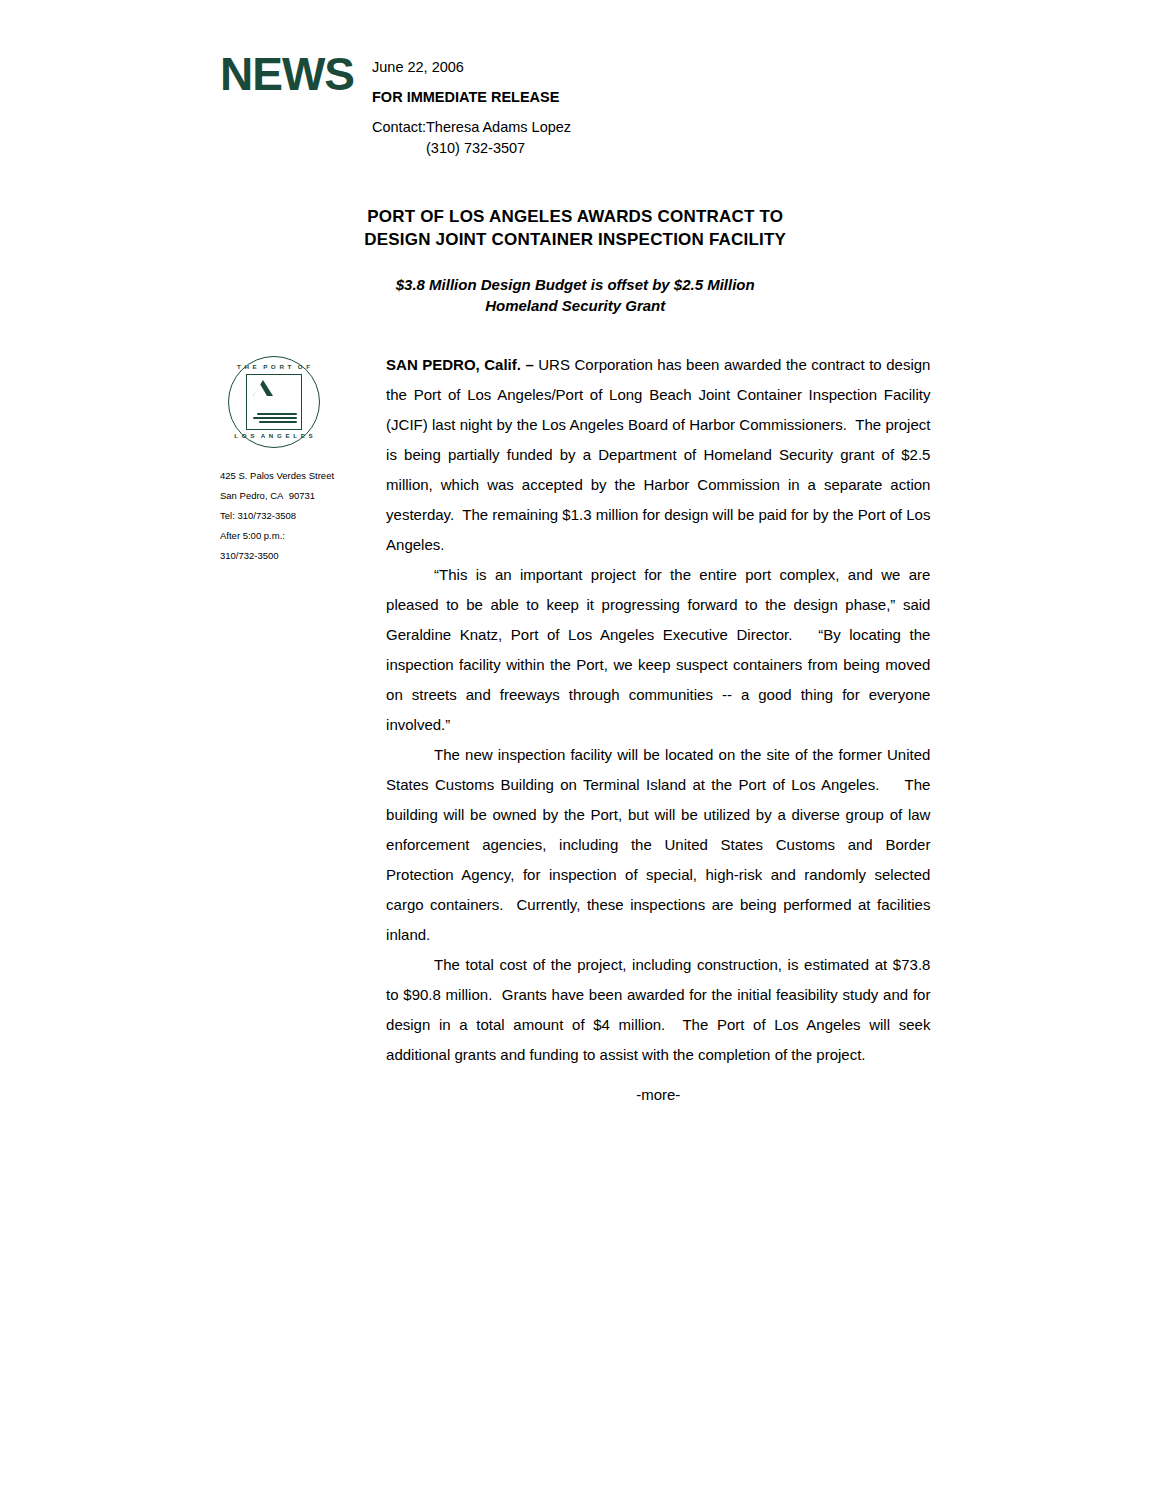NEWS
June 22, 2006
FOR IMMEDIATE RELEASE
| Contact: | Theresa Adams Lopez |
| | (310) 732-3507 |
PORT OF LOS ANGELES AWARDS CONTRACT TO
DESIGN JOINT CONTAINER INSPECTION FACILITY
$3.8 Million Design Budget is offset by $2.5 Million
Homeland Security Grant
T H E P O R T O F L O S A N G E L E S
425 S. Palos Verdes Street
San Pedro, CA 90731
Tel: 310/732-3508
After 5:00 p.m.:
310/732-3500
SAN PEDRO, Calif. – URS Corporation has been awarded the contract to design the Port of Los Angeles/Port of Long Beach Joint Container Inspection Facility (JCIF) last night by the Los Angeles Board of Harbor Commissioners. The project is being partially funded by a Department of Homeland Security grant of $2.5 million, which was accepted by the Harbor Commission in a separate action yesterday. The remaining $1.3 million for design will be paid for by the Port of Los Angeles.
“This is an important project for the entire port complex, and we are pleased to be able to keep it progressing forward to the design phase,” said Geraldine Knatz, Port of Los Angeles Executive Director. “By locating the inspection facility within the Port, we keep suspect containers from being moved on streets and freeways through communities -- a good thing for everyone involved.”
The new inspection facility will be located on the site of the former United States Customs Building on Terminal Island at the Port of Los Angeles. The building will be owned by the Port, but will be utilized by a diverse group of law enforcement agencies, including the United States Customs and Border Protection Agency, for inspection of special, high-risk and randomly selected cargo containers. Currently, these inspections are being performed at facilities inland.
The total cost of the project, including construction, is estimated at $73.8 to $90.8 million. Grants have been awarded for the initial feasibility study and for design in a total amount of $4 million. The Port of Los Angeles will seek additional grants and funding to assist with the completion of the project.
-more-